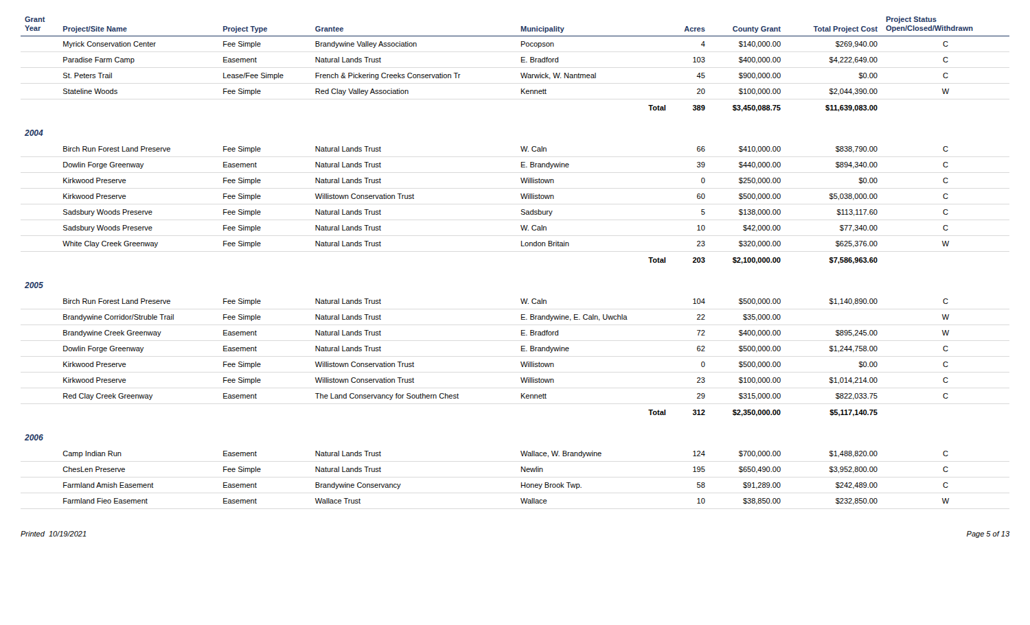| Grant Year | Project/Site Name | Project Type | Grantee | Municipality | Acres | County Grant | Total Project Cost | Project Status Open/Closed/Withdrawn |
| --- | --- | --- | --- | --- | --- | --- | --- | --- |
| | Myrick Conservation Center | Fee Simple | Brandywine Valley Association | Pocopson | 4 | $140,000.00 | $269,940.00 | C |
| | Paradise Farm Camp | Easement | Natural Lands Trust | E. Bradford | 103 | $400,000.00 | $4,222,649.00 | C |
| | St. Peters Trail | Lease/Fee Simple | French & Pickering Creeks Conservation Tr | Warwick, W. Nantmeal | 45 | $900,000.00 | $0.00 | C |
| | Stateline Woods | Fee Simple | Red Clay Valley Association | Kennett | 20 | $100,000.00 | $2,044,390.00 | W |
| | | | | Total | 389 | $3,450,088.75 | $11,639,083.00 | |
| 2004 |
| | Birch Run Forest Land Preserve | Fee Simple | Natural Lands Trust | W. Caln | 66 | $410,000.00 | $838,790.00 | C |
| | Dowlin Forge Greenway | Easement | Natural Lands Trust | E. Brandywine | 39 | $440,000.00 | $894,340.00 | C |
| | Kirkwood Preserve | Fee Simple | Natural Lands Trust | Willistown | 0 | $250,000.00 | $0.00 | C |
| | Kirkwood Preserve | Fee Simple | Willistown Conservation Trust | Willistown | 60 | $500,000.00 | $5,038,000.00 | C |
| | Sadsbury Woods Preserve | Fee Simple | Natural Lands Trust | Sadsbury | 5 | $138,000.00 | $113,117.60 | C |
| | Sadsbury Woods Preserve | Fee Simple | Natural Lands Trust | W. Caln | 10 | $42,000.00 | $77,340.00 | C |
| | White Clay Creek Greenway | Fee Simple | Natural Lands Trust | London Britain | 23 | $320,000.00 | $625,376.00 | W |
| | | | | Total | 203 | $2,100,000.00 | $7,586,963.60 | |
| 2005 |
| | Birch Run Forest Land Preserve | Fee Simple | Natural Lands Trust | W. Caln | 104 | $500,000.00 | $1,140,890.00 | C |
| | Brandywine Corridor/Struble Trail | Fee Simple | Natural Lands Trust | E. Brandywine, E. Caln, Uwchla | 22 | $35,000.00 | | W |
| | Brandywine Creek Greenway | Easement | Natural Lands Trust | E. Bradford | 72 | $400,000.00 | $895,245.00 | W |
| | Dowlin Forge Greenway | Easement | Natural Lands Trust | E. Brandywine | 62 | $500,000.00 | $1,244,758.00 | C |
| | Kirkwood Preserve | Fee Simple | Willistown Conservation Trust | Willistown | 0 | $500,000.00 | $0.00 | C |
| | Kirkwood Preserve | Fee Simple | Willistown Conservation Trust | Willistown | 23 | $100,000.00 | $1,014,214.00 | C |
| | Red Clay Creek Greenway | Easement | The Land Conservancy for Southern Chest | Kennett | 29 | $315,000.00 | $822,033.75 | C |
| | | | | Total | 312 | $2,350,000.00 | $5,117,140.75 | |
| 2006 |
| | Camp Indian Run | Easement | Natural Lands Trust | Wallace, W. Brandywine | 124 | $700,000.00 | $1,488,820.00 | C |
| | ChesLen Preserve | Fee Simple | Natural Lands Trust | Newlin | 195 | $650,490.00 | $3,952,800.00 | C |
| | Farmland Amish Easement | Easement | Brandywine Conservancy | Honey Brook Twp. | 58 | $91,289.00 | $242,489.00 | C |
| | Farmland Fieo Easement | Easement | Wallace Trust | Wallace | 10 | $38,850.00 | $232,850.00 | W |
Printed 10/19/2021
Page 5 of 13